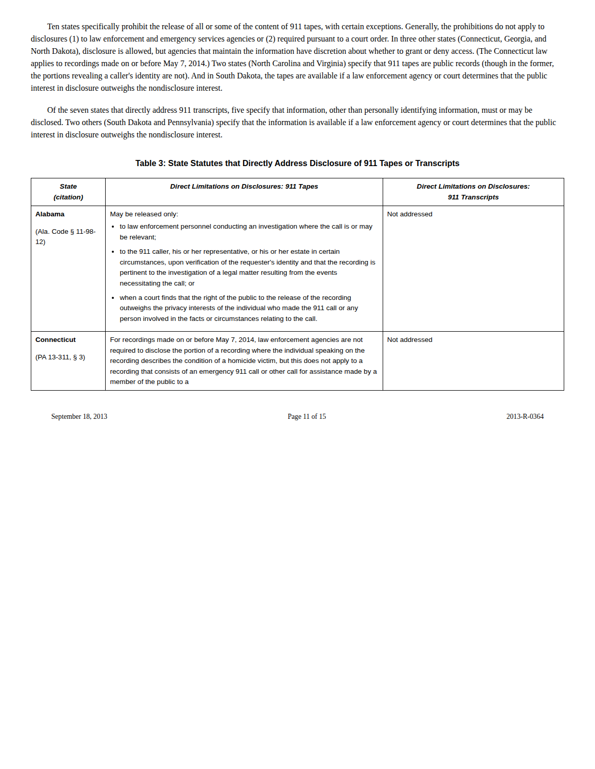Ten states specifically prohibit the release of all or some of the content of 911 tapes, with certain exceptions. Generally, the prohibitions do not apply to disclosures (1) to law enforcement and emergency services agencies or (2) required pursuant to a court order. In three other states (Connecticut, Georgia, and North Dakota), disclosure is allowed, but agencies that maintain the information have discretion about whether to grant or deny access. (The Connecticut law applies to recordings made on or before May 7, 2014.) Two states (North Carolina and Virginia) specify that 911 tapes are public records (though in the former, the portions revealing a caller's identity are not). And in South Dakota, the tapes are available if a law enforcement agency or court determines that the public interest in disclosure outweighs the nondisclosure interest.
Of the seven states that directly address 911 transcripts, five specify that information, other than personally identifying information, must or may be disclosed. Two others (South Dakota and Pennsylvania) specify that the information is available if a law enforcement agency or court determines that the public interest in disclosure outweighs the nondisclosure interest.
Table 3: State Statutes that Directly Address Disclosure of 911 Tapes or Transcripts
| State (citation) | Direct Limitations on Disclosures: 911 Tapes | Direct Limitations on Disclosures: 911 Transcripts |
| --- | --- | --- |
| Alabama (Ala. Code § 11-98-12) | May be released only: to law enforcement personnel conducting an investigation where the call is or may be relevant; to the 911 caller, his or her representative, or his or her estate in certain circumstances, upon verification of the requester's identity and that the recording is pertinent to the investigation of a legal matter resulting from the events necessitating the call; or when a court finds that the right of the public to the release of the recording outweighs the privacy interests of the individual who made the 911 call or any person involved in the facts or circumstances relating to the call. | Not addressed |
| Connecticut (PA 13-311, § 3) | For recordings made on or before May 7, 2014, law enforcement agencies are not required to disclose the portion of a recording where the individual speaking on the recording describes the condition of a homicide victim, but this does not apply to a recording that consists of an emergency 911 call or other call for assistance made by a member of the public to a | Not addressed |
September 18, 2013 Page 11 of 15 2013-R-0364